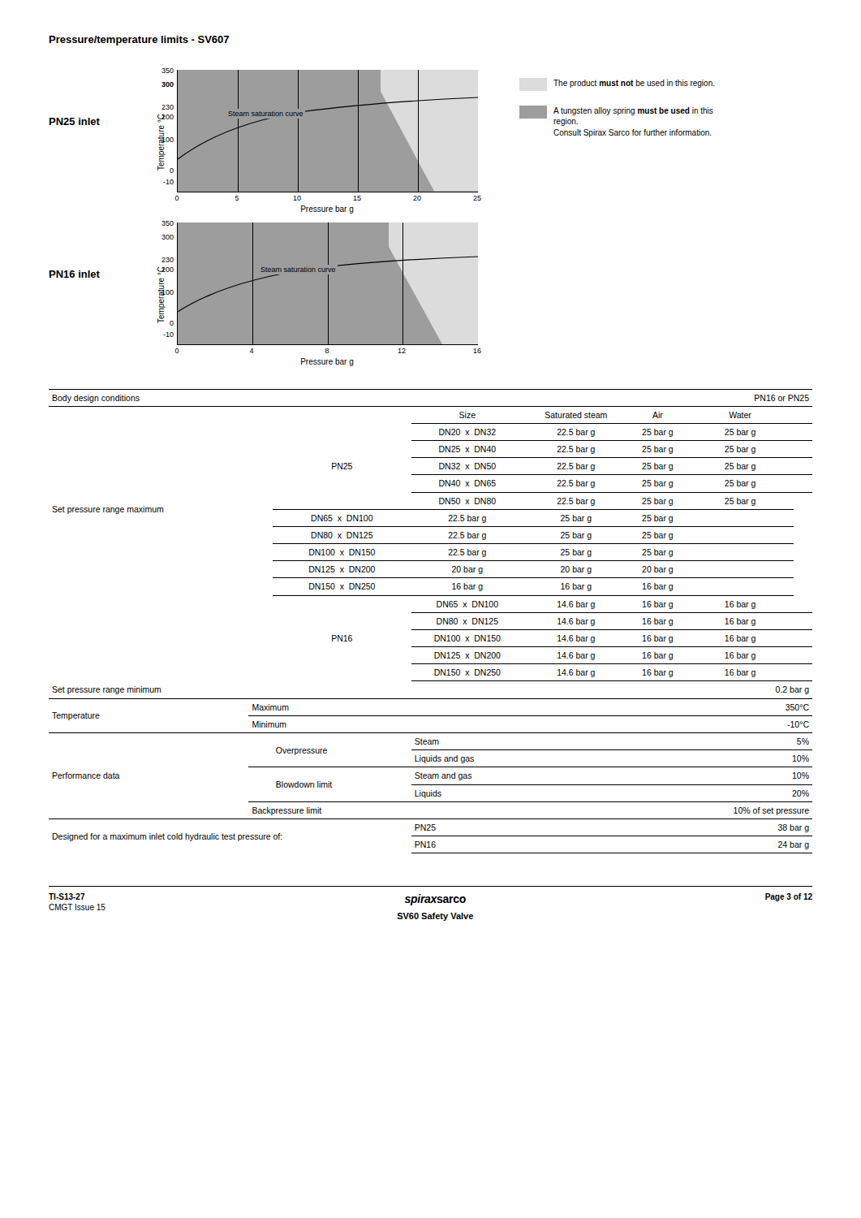Pressure/temperature limits - SV607
PN25 inlet
Temperature °C
350 300 230 200 100 0 -10
Steam saturation curve
0 5 10 15 20 25
Pressure bar g
The product must not be used in this region.
A tungsten alloy spring must be used in this region.
Consult Spirax Sarco for further information.
PN16 inlet
Temperature °C
350 300 230 200 100 0 -10
Steam saturation curve
0 4 8 12 16
Pressure bar g
| Body design conditions | PN16 or PN25 |
| | Size | Saturated steam | Air | Water | |
| Set pressure range maximum | PN25 | DN20 x DN32 | 22.5 bar g | 25 bar g | 25 bar g | |
| DN25 x DN40 | 22.5 bar g | 25 bar g | 25 bar g | |
| DN32 x DN50 | 22.5 bar g | 25 bar g | 25 bar g | |
| DN40 x DN65 | 22.5 bar g | 25 bar g | 25 bar g | |
| DN50 x DN80 | 22.5 bar g | 25 bar g | 25 bar g | |
| DN65 x DN100 | 22.5 bar g | 25 bar g | 25 bar g | |
| DN80 x DN125 | 22.5 bar g | 25 bar g | 25 bar g | |
| DN100 x DN150 | 22.5 bar g | 25 bar g | 25 bar g | |
| DN125 x DN200 | 20 bar g | 20 bar g | 20 bar g | |
| DN150 x DN250 | 16 bar g | 16 bar g | 16 bar g | |
| | PN16 | DN65 x DN100 | 14.6 bar g | 16 bar g | 16 bar g | |
| | DN80 x DN125 | 14.6 bar g | 16 bar g | 16 bar g | |
| | DN100 x DN150 | 14.6 bar g | 16 bar g | 16 bar g | |
| | DN125 x DN200 | 14.6 bar g | 16 bar g | 16 bar g | |
| | DN150 x DN250 | 14.6 bar g | 16 bar g | 16 bar g | |
| Set pressure range minimum | 0.2 bar g |
| Temperature | Maximum | 350°C |
| Minimum | -10°C |
| Performance data | | Overpressure | Steam | 5% |
| Liquids and gas | 10% |
| | Blowdown limit | Steam and gas | 10% |
| Liquids | 20% |
| Backpressure limit | | 10% of set pressure |
| Designed for a maximum inlet cold hydraulic test pressure of: | PN25 | 38 bar g |
| PN16 | 24 bar g |
TI-S13-27
CMGT Issue 15
spirax sarco
SV60 Safety Valve
Page 3 of 12